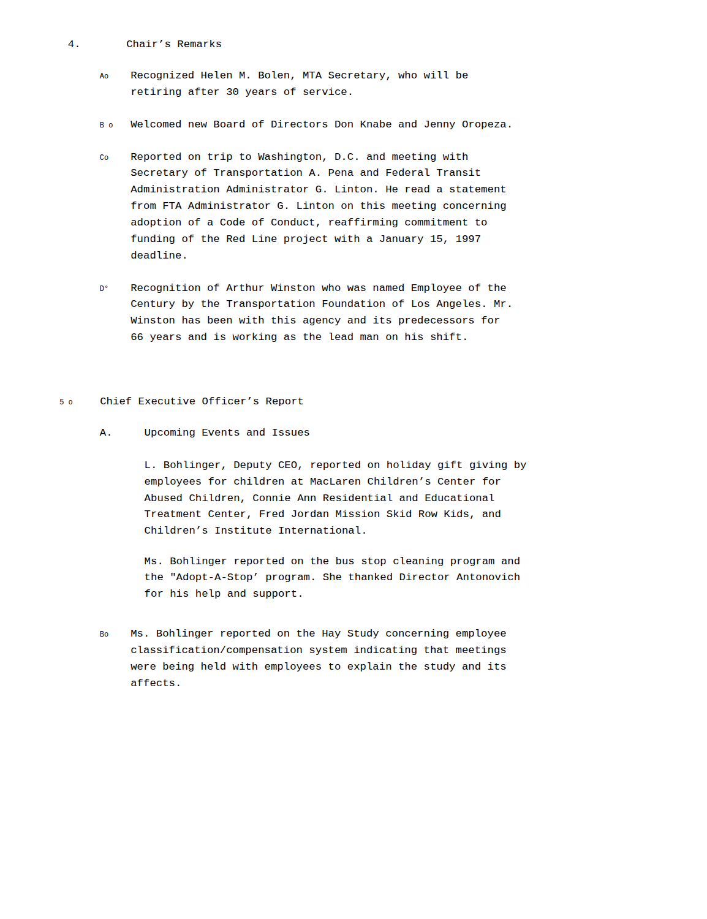4. Chair’s Remarks
Ao
Recognized Helen M. Bolen, MTA Secretary, who will be retiring after 30 years of service.
B o
Welcomed new Board of Directors Don Knabe and Jenny Oropeza.
Co
Reported on trip to Washington, D.C. and meeting with Secretary of Transportation A. Pena and Federal Transit Administration Administrator G. Linton. He read a statement from FTA Administrator G. Linton on this meeting concerning adoption of a Code of Conduct, reaffirming commitment to funding of the Red Line project with a January 15, 1997 deadline.
D°
Recognition of Arthur Winston who was named Employee of the Century by the Transportation Foundation of Los Angeles. Mr. Winston has been with this agency and its predecessors for 66 years and is working as the lead man on his shift.
5 o Chief Executive Officer’s Report
A.
Upcoming Events and Issues
L. Bohlinger, Deputy CEO, reported on holiday gift giving by employees for children at MacLaren Children’s Center for Abused Children, Connie Ann Residential and Educational Treatment Center, Fred Jordan Mission Skid Row Kids, and Children’s Institute International.
Ms. Bohlinger reported on the bus stop cleaning program and the "Adopt-A-Stop’ program. She thanked Director Antonovich for his help and support.
Bo
Ms. Bohlinger reported on the Hay Study concerning employee classification/compensation system indicating that meetings were being held with employees to explain the study and its affects.